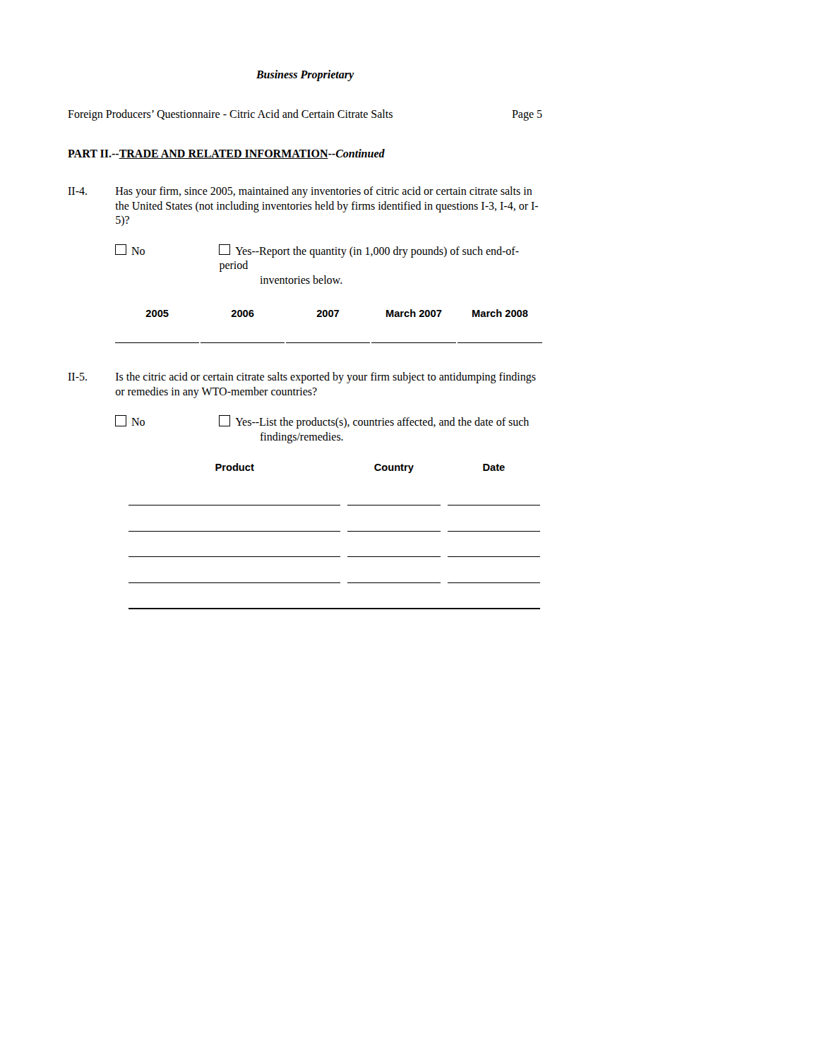Business Proprietary
Foreign Producers’ Questionnaire - Citric Acid and Certain Citrate Salts
Page 5
PART II.--TRADE AND RELATED INFORMATION--Continued
II-4.
Has your firm, since 2005, maintained any inventories of citric acid or certain citrate salts in the United States (not including inventories held by firms identified in questions I-3, I-4, or I-5)?
No
Yes--Report the quantity (in 1,000 dry pounds) of such end-of-period
inventories below.
| 2005 | | 2006 | | 2007 | | March 2007 | | March 2008 |
| --- | --- | --- | --- | --- | --- | --- | --- | --- |
II-5.
Is the citric acid or certain citrate salts exported by your firm subject to antidumping findings or remedies in any WTO-member countries?
No
Yes--List the products(s), countries affected, and the date of such
findings/remedies.
| Product | | Country | | Date |
| --- | --- | --- | --- | --- |